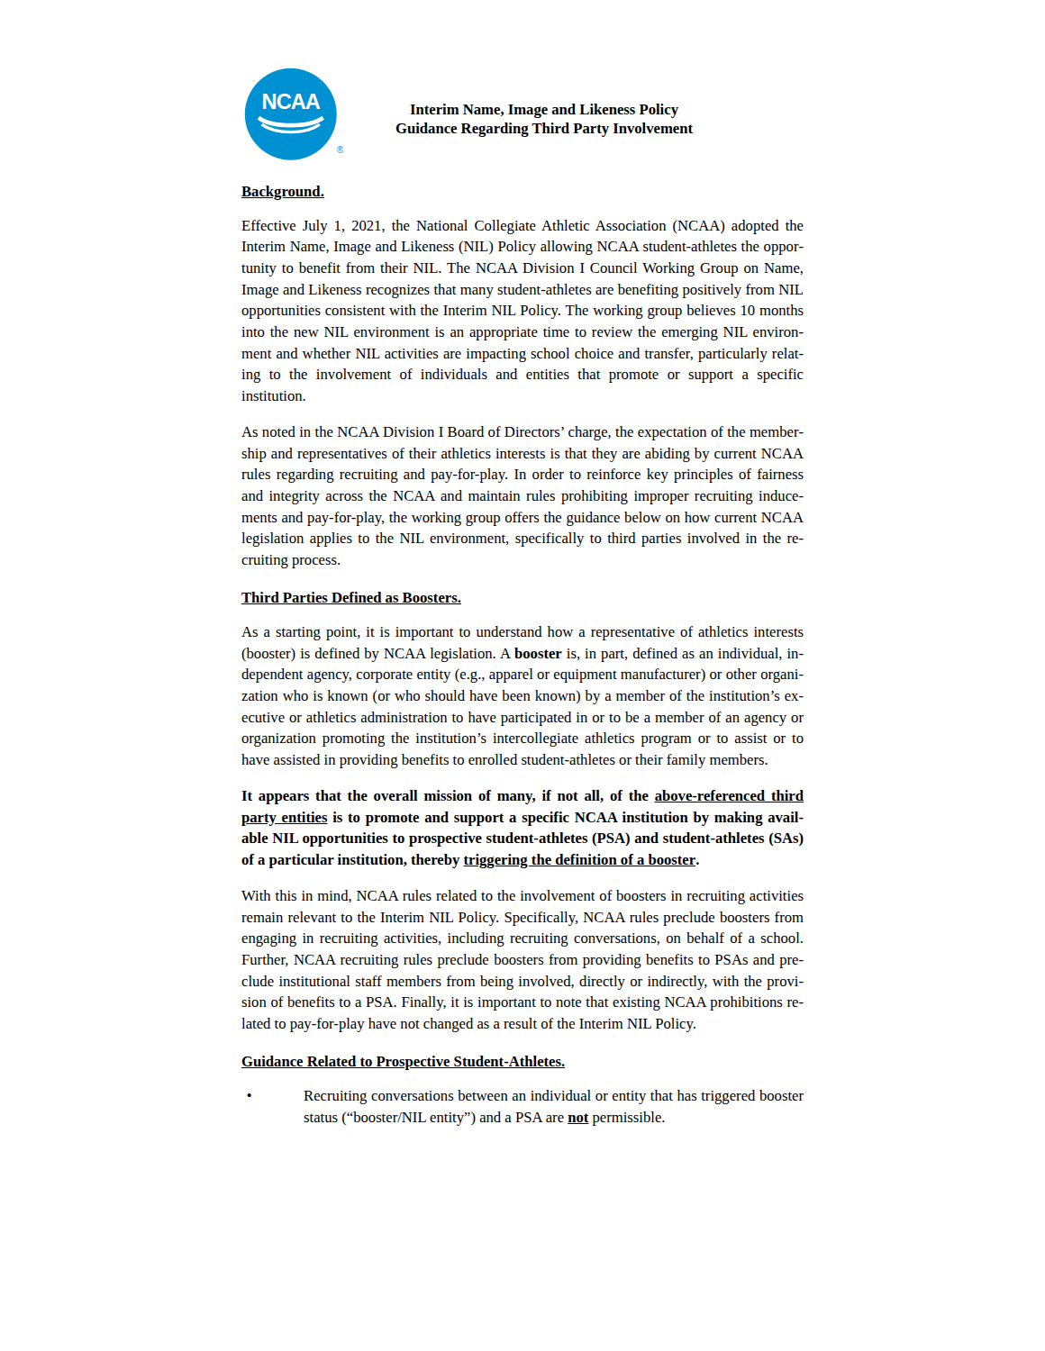NCAA ®
Interim Name, Image and Likeness Policy
Guidance Regarding Third Party Involvement
Background.
Effective July 1, 2021, the National Collegiate Athletic Association (NCAA) adopted the Interim Name, Image and Likeness (NIL) Policy allowing NCAA student-athletes the opportunity to benefit from their NIL. The NCAA Division I Council Working Group on Name, Image and Likeness recognizes that many student-athletes are benefiting positively from NIL opportunities consistent with the Interim NIL Policy. The working group believes 10 months into the new NIL environment is an appropriate time to review the emerging NIL environment and whether NIL activities are impacting school choice and transfer, particularly relating to the involvement of individuals and entities that promote or support a specific institution.
As noted in the NCAA Division I Board of Directors’ charge, the expectation of the membership and representatives of their athletics interests is that they are abiding by current NCAA rules regarding recruiting and pay-for-play. In order to reinforce key principles of fairness and integrity across the NCAA and maintain rules prohibiting improper recruiting inducements and pay-for-play, the working group offers the guidance below on how current NCAA legislation applies to the NIL environment, specifically to third parties involved in the recruiting process.
Third Parties Defined as Boosters.
As a starting point, it is important to understand how a representative of athletics interests (booster) is defined by NCAA legislation. A booster is, in part, defined as an individual, independent agency, corporate entity (e.g., apparel or equipment manufacturer) or other organization who is known (or who should have been known) by a member of the institution’s executive or athletics administration to have participated in or to be a member of an agency or organization promoting the institution’s intercollegiate athletics program or to assist or to have assisted in providing benefits to enrolled student-athletes or their family members.
It appears that the overall mission of many, if not all, of the above-referenced third party entities is to promote and support a specific NCAA institution by making available NIL opportunities to prospective student-athletes (PSA) and student-athletes (SAs) of a particular institution, thereby triggering the definition of a booster.
With this in mind, NCAA rules related to the involvement of boosters in recruiting activities remain relevant to the Interim NIL Policy. Specifically, NCAA rules preclude boosters from engaging in recruiting activities, including recruiting conversations, on behalf of a school. Further, NCAA recruiting rules preclude boosters from providing benefits to PSAs and preclude institutional staff members from being involved, directly or indirectly, with the provision of benefits to a PSA. Finally, it is important to note that existing NCAA prohibitions related to pay-for-play have not changed as a result of the Interim NIL Policy.
Guidance Related to Prospective Student-Athletes.
Recruiting conversations between an individual or entity that has triggered booster status (“booster/NIL entity”) and a PSA are not permissible.